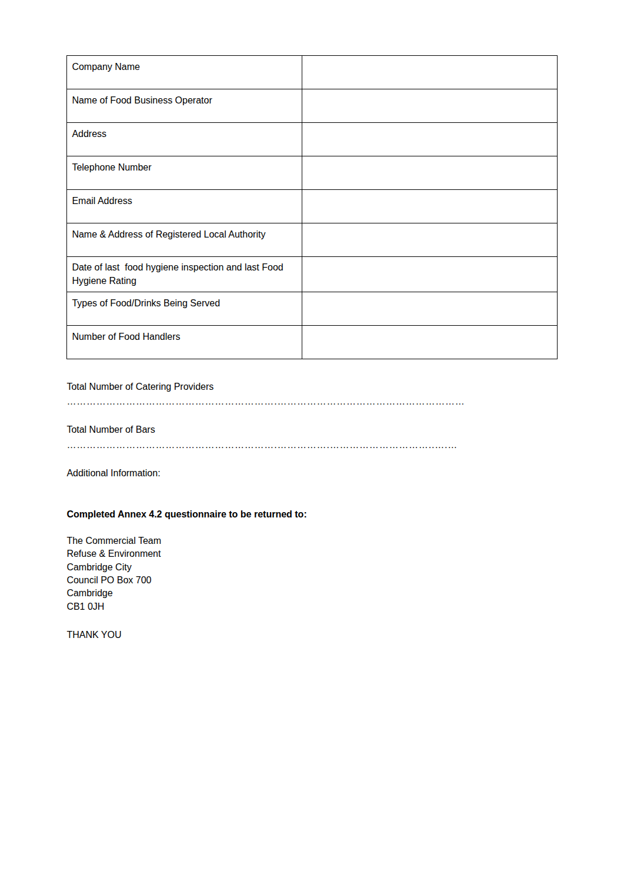| Company Name | |
| Name of Food Business Operator | |
| Address | |
| Telephone Number | |
| Email Address | |
| Name & Address of Registered Local Authority | |
| Date of last food hygiene inspection and last Food Hygiene Rating | |
| Types of Food/Drinks Being Served | |
| Number of Food Handlers | |
Total Number of Catering Providers
……………………………………………………….…………………………………………………
Total Number of Bars
……………………………………………………….…………….…………………………..….…
Additional Information:
Completed Annex 4.2 questionnaire to be returned to:
The Commercial Team
Refuse & Environment
Cambridge City
Council PO Box 700
Cambridge
CB1 0JH
THANK YOU